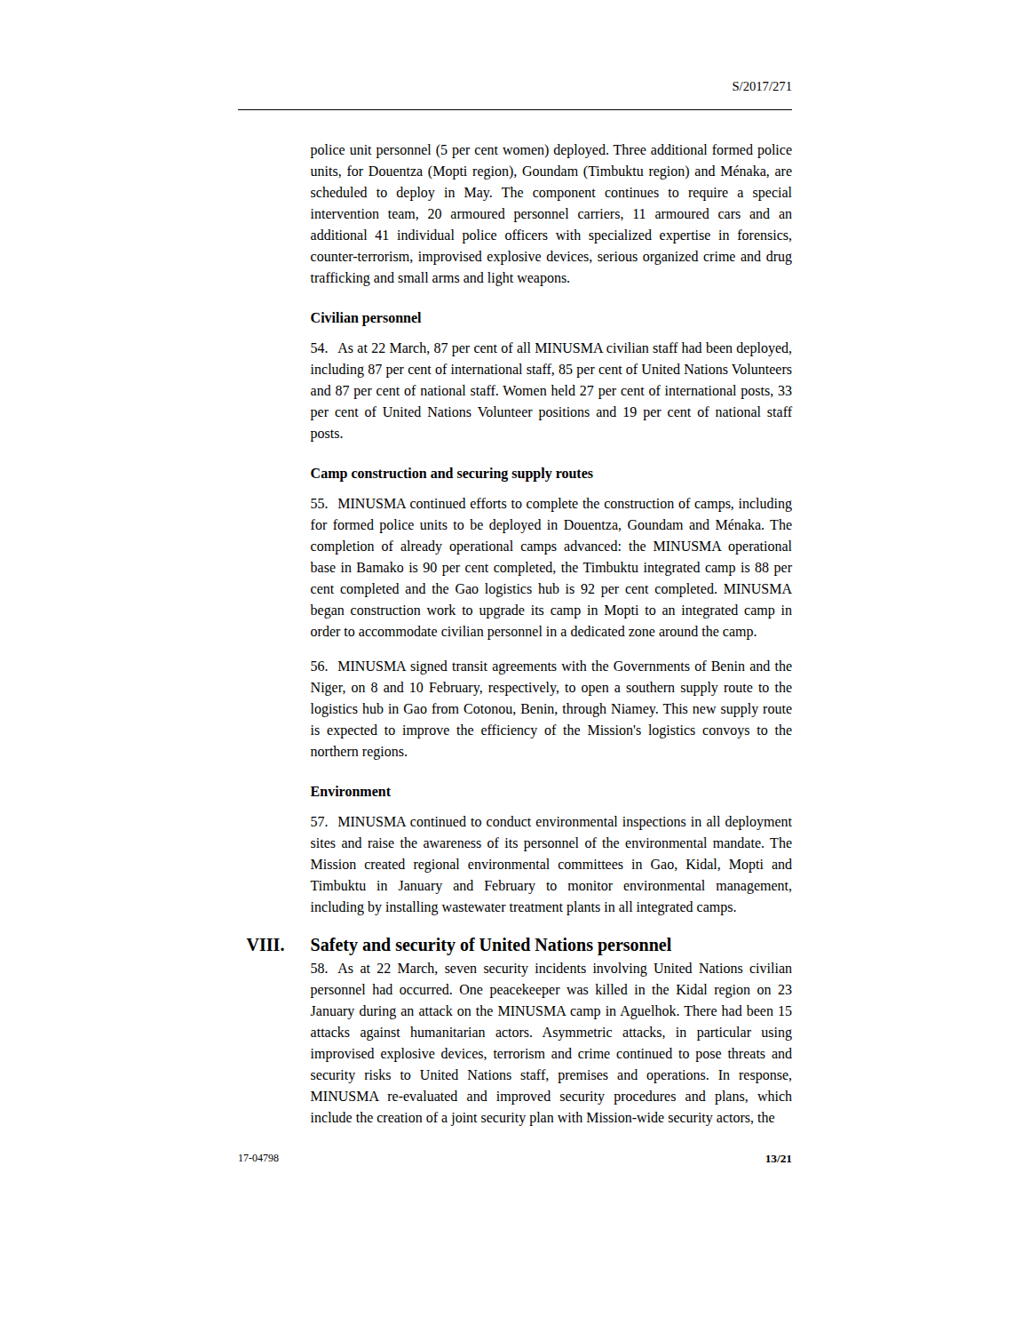S/2017/271
police unit personnel (5 per cent women) deployed. Three additional formed police units, for Douentza (Mopti region), Goundam (Timbuktu region) and Ménaka, are scheduled to deploy in May. The component continues to require a special intervention team, 20 armoured personnel carriers, 11 armoured cars and an additional 41 individual police officers with specialized expertise in forensics, counter-terrorism, improvised explosive devices, serious organized crime and drug trafficking and small arms and light weapons.
Civilian personnel
54. As at 22 March, 87 per cent of all MINUSMA civilian staff had been deployed, including 87 per cent of international staff, 85 per cent of United Nations Volunteers and 87 per cent of national staff. Women held 27 per cent of international posts, 33 per cent of United Nations Volunteer positions and 19 per cent of national staff posts.
Camp construction and securing supply routes
55. MINUSMA continued efforts to complete the construction of camps, including for formed police units to be deployed in Douentza, Goundam and Ménaka. The completion of already operational camps advanced: the MINUSMA operational base in Bamako is 90 per cent completed, the Timbuktu integrated camp is 88 per cent completed and the Gao logistics hub is 92 per cent completed. MINUSMA began construction work to upgrade its camp in Mopti to an integrated camp in order to accommodate civilian personnel in a dedicated zone around the camp.
56. MINUSMA signed transit agreements with the Governments of Benin and the Niger, on 8 and 10 February, respectively, to open a southern supply route to the logistics hub in Gao from Cotonou, Benin, through Niamey. This new supply route is expected to improve the efficiency of the Mission's logistics convoys to the northern regions.
Environment
57. MINUSMA continued to conduct environmental inspections in all deployment sites and raise the awareness of its personnel of the environmental mandate. The Mission created regional environmental committees in Gao, Kidal, Mopti and Timbuktu in January and February to monitor environmental management, including by installing wastewater treatment plants in all integrated camps.
VIII.
Safety and security of United Nations personnel
58. As at 22 March, seven security incidents involving United Nations civilian personnel had occurred. One peacekeeper was killed in the Kidal region on 23 January during an attack on the MINUSMA camp in Aguelhok. There had been 15 attacks against humanitarian actors. Asymmetric attacks, in particular using improvised explosive devices, terrorism and crime continued to pose threats and security risks to United Nations staff, premises and operations. In response, MINUSMA re-evaluated and improved security procedures and plans, which include the creation of a joint security plan with Mission-wide security actors, the
17-04798
13/21